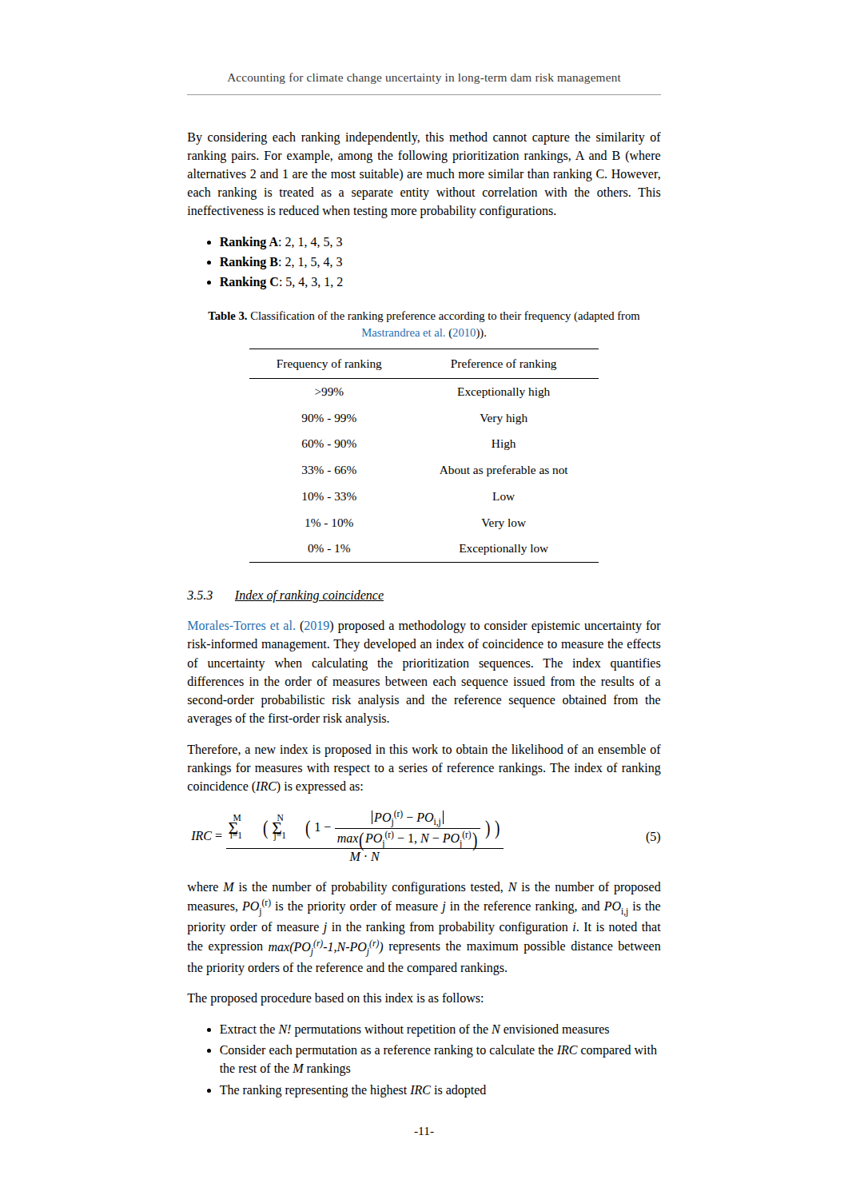Accounting for climate change uncertainty in long-term dam risk management
By considering each ranking independently, this method cannot capture the similarity of ranking pairs. For example, among the following prioritization rankings, A and B (where alternatives 2 and 1 are the most suitable) are much more similar than ranking C. However, each ranking is treated as a separate entity without correlation with the others. This ineffectiveness is reduced when testing more probability configurations.
Ranking A: 2, 1, 4, 5, 3
Ranking B: 2, 1, 5, 4, 3
Ranking C: 5, 4, 3, 1, 2
Table 3. Classification of the ranking preference according to their frequency (adapted from Mastrandrea et al. (2010)).
| Frequency of ranking | Preference of ranking |
| --- | --- |
| >99% | Exceptionally high |
| 90% - 99% | Very high |
| 60% - 90% | High |
| 33% - 66% | About as preferable as not |
| 10% - 33% | Low |
| 1% - 10% | Very low |
| 0% - 1% | Exceptionally low |
3.5.3 Index of ranking coincidence
Morales-Torres et al. (2019) proposed a methodology to consider epistemic uncertainty for risk-informed management. They developed an index of coincidence to measure the effects of uncertainty when calculating the prioritization sequences. The index quantifies differences in the order of measures between each sequence issued from the results of a second-order probabilistic risk analysis and the reference sequence obtained from the averages of the first-order risk analysis.
Therefore, a new index is proposed in this work to obtain the likelihood of an ensemble of rankings for measures with respect to a series of reference rankings. The index of ranking coincidence (IRC) is expressed as:
IRC = Σi=1 M ( Σj=1 N ( 1 − PO j(r) − PO i,j max(PO j(r) − 1, N − PO j(r)) ) ) M · N
(5)
where M is the number of probability configurations tested, N is the number of proposed measures, PO j(r) is the priority order of measure j in the reference ranking, and PO i,j is the priority order of measure j in the ranking from probability configuration i. It is noted that the expression max(POj(r)-1,N-POj(r)) represents the maximum possible distance between the priority orders of the reference and the compared rankings.
The proposed procedure based on this index is as follows:
Extract the N! permutations without repetition of the N envisioned measures
Consider each permutation as a reference ranking to calculate the IRC compared with the rest of the M rankings
The ranking representing the highest IRC is adopted
-11-